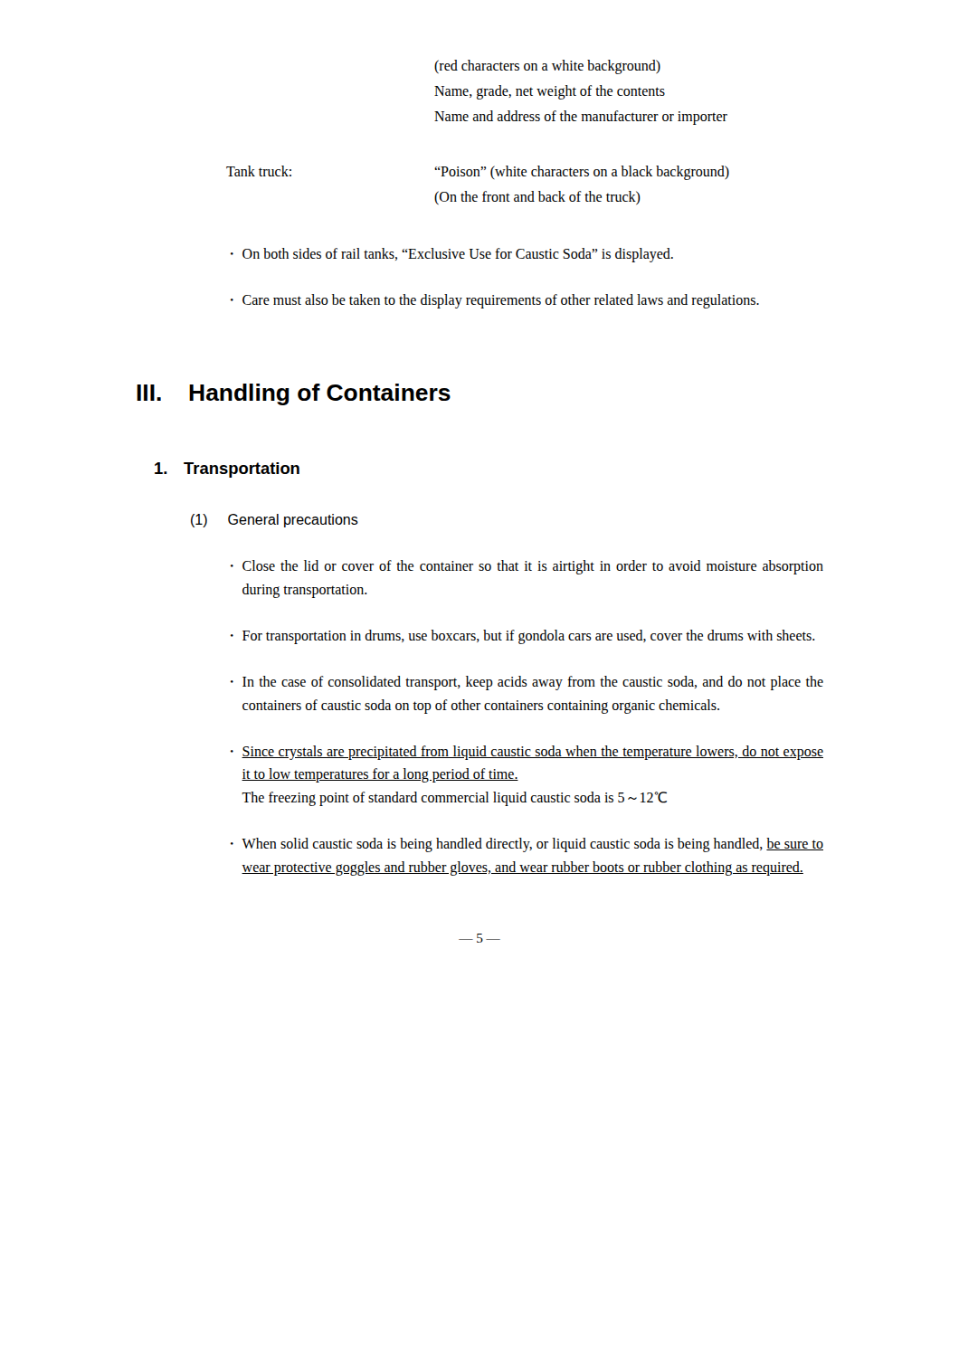(red characters on a white background)
Name, grade, net weight of the contents
Name and address of the manufacturer or importer
Tank truck:
“Poison” (white characters on a black background)
(On the front and back of the truck)
On both sides of rail tanks, “Exclusive Use for Caustic Soda” is displayed.
Care must also be taken to the display requirements of other related laws and regulations.
III. Handling of Containers
1. Transportation
(1) General precautions
Close the lid or cover of the container so that it is airtight in order to avoid moisture absorption during transportation.
For transportation in drums, use boxcars, but if gondola cars are used, cover the drums with sheets.
In the case of consolidated transport, keep acids away from the caustic soda, and do not place the containers of caustic soda on top of other containers containing organic chemicals.
Since crystals are precipitated from liquid caustic soda when the temperature lowers, do not expose it to low temperatures for a long period of time.
The freezing point of standard commercial liquid caustic soda is 5～12℃
When solid caustic soda is being handled directly, or liquid caustic soda is being handled, be sure to wear protective goggles and rubber gloves, and wear rubber boots or rubber clothing as required.
— 5 —